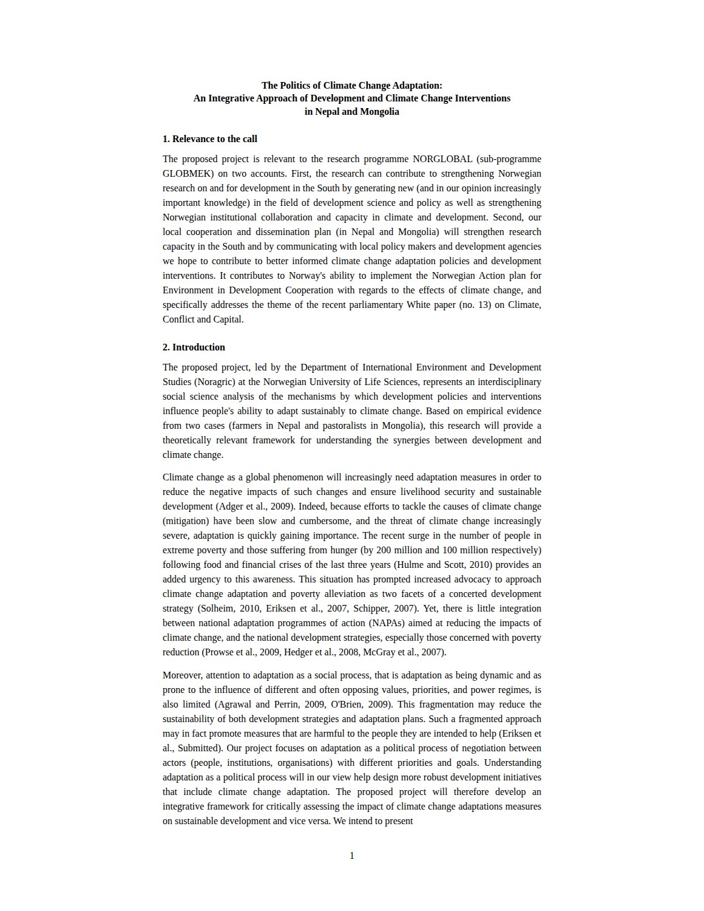The Politics of Climate Change Adaptation:
An Integrative Approach of Development and Climate Change Interventions
in Nepal and Mongolia
1. Relevance to the call
The proposed project is relevant to the research programme NORGLOBAL (sub-programme GLOBMEK) on two accounts. First, the research can contribute to strengthening Norwegian research on and for development in the South by generating new (and in our opinion increasingly important knowledge) in the field of development science and policy as well as strengthening Norwegian institutional collaboration and capacity in climate and development. Second, our local cooperation and dissemination plan (in Nepal and Mongolia) will strengthen research capacity in the South and by communicating with local policy makers and development agencies we hope to contribute to better informed climate change adaptation policies and development interventions. It contributes to Norway's ability to implement the Norwegian Action plan for Environment in Development Cooperation with regards to the effects of climate change, and specifically addresses the theme of the recent parliamentary White paper (no. 13) on Climate, Conflict and Capital.
2. Introduction
The proposed project, led by the Department of International Environment and Development Studies (Noragric) at the Norwegian University of Life Sciences, represents an interdisciplinary social science analysis of the mechanisms by which development policies and interventions influence people's ability to adapt sustainably to climate change. Based on empirical evidence from two cases (farmers in Nepal and pastoralists in Mongolia), this research will provide a theoretically relevant framework for understanding the synergies between development and climate change.
Climate change as a global phenomenon will increasingly need adaptation measures in order to reduce the negative impacts of such changes and ensure livelihood security and sustainable development (Adger et al., 2009). Indeed, because efforts to tackle the causes of climate change (mitigation) have been slow and cumbersome, and the threat of climate change increasingly severe, adaptation is quickly gaining importance. The recent surge in the number of people in extreme poverty and those suffering from hunger (by 200 million and 100 million respectively) following food and financial crises of the last three years (Hulme and Scott, 2010) provides an added urgency to this awareness. This situation has prompted increased advocacy to approach climate change adaptation and poverty alleviation as two facets of a concerted development strategy (Solheim, 2010, Eriksen et al., 2007, Schipper, 2007). Yet, there is little integration between national adaptation programmes of action (NAPAs) aimed at reducing the impacts of climate change, and the national development strategies, especially those concerned with poverty reduction (Prowse et al., 2009, Hedger et al., 2008, McGray et al., 2007).
Moreover, attention to adaptation as a social process, that is adaptation as being dynamic and as prone to the influence of different and often opposing values, priorities, and power regimes, is also limited (Agrawal and Perrin, 2009, O'Brien, 2009). This fragmentation may reduce the sustainability of both development strategies and adaptation plans. Such a fragmented approach may in fact promote measures that are harmful to the people they are intended to help (Eriksen et al., Submitted). Our project focuses on adaptation as a political process of negotiation between actors (people, institutions, organisations) with different priorities and goals. Understanding adaptation as a political process will in our view help design more robust development initiatives that include climate change adaptation. The proposed project will therefore develop an integrative framework for critically assessing the impact of climate change adaptations measures on sustainable development and vice versa. We intend to present
1